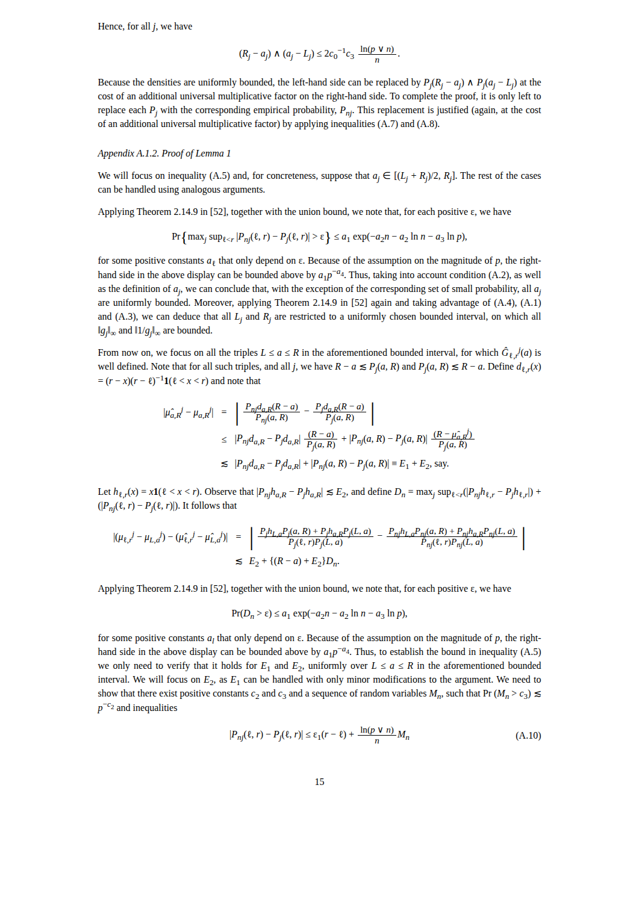Hence, for all j, we have
(Rj − aj) ∧ (aj − Lj) ≤ 2c0−1c3 ln(p ∨ n) n.
Because the densities are uniformly bounded, the left-hand side can be replaced by Pj(Rj − aj) ∧ Pj(aj − Lj) at the cost of an additional universal multiplicative factor on the right-hand side. To complete the proof, it is only left to replace each Pj with the corresponding empirical probability, Pnj. This replacement is justified (again, at the cost of an additional universal multiplicative factor) by applying inequalities (A.7) and (A.8).
Appendix A.1.2. Proof of Lemma 1
We will focus on inequality (A.5) and, for concreteness, suppose that aj ∈ [(Lj + Rj)/2, Rj]. The rest of the cases can be handled using analogous arguments.
Applying Theorem 2.14.9 in [52], together with the union bound, we note that, for each positive ε, we have
Pr{maxj supℓ<r |Pnj(ℓ, r) − Pj(ℓ, r)| > ε} ≤ a1 exp(−a2n − a2 ln n − a3 ln p),
for some positive constants aℓ that only depend on ε. Because of the assumption on the magnitude of p, the right-hand side in the above display can be bounded above by a1p−a4. Thus, taking into account condition (A.2), as well as the definition of aj, we can conclude that, with the exception of the corresponding set of small probability, all aj are uniformly bounded. Moreover, applying Theorem 2.14.9 in [52] again and taking advantage of (A.4), (A.1) and (A.3), we can deduce that all Lj and Rj are restricted to a uniformly chosen bounded interval, on which all ‖gj‖∞ and ‖1/gj‖∞ are bounded.
From now on, we focus on all the triples L ≤ a ≤ R in the aforementioned bounded interval, for which Ĝℓ,rj(a) is well defined. Note that for all such triples, and all j, we have R − a ≲ Pj(a, R) and Pj(a, R) ≲ R − a. Define dℓ,r(x) = (r − x)(r − ℓ)−11(ℓ < x < r) and note that
| / μ̂ a , R j − μ a , R j / | = | / P nj d a , R ( R − a ) P nj ( a , R ) − P j d a , R ( R − a ) P j ( a , R ) / |
| | ≤ | / P nj d a , R − P j d a , R / ( R − a ) P j ( a , R ) + / P nj ( a , R ) − P j ( a , R )/ ( R − μ̂ a , R j ) P j ( a , R ) |
| | ≲ | / P nj d a , R − P j d a , R / + / P nj ( a , R ) − P j ( a , R )/ ≡ E 1 + E 2 , say. |
Let hℓ,r(x) = x 1(ℓ < x < r). Observe that |Pnj ha,R − Pj ha,R| ≲ E2, and define Dn = maxj supℓ<r(|Pnj hℓ,r − Pj hℓ,r|) + (|Pnj(ℓ, r) − Pj(ℓ, r)|). It follows that
| /( μ ℓ, r j − μ L , a j ) − ( μ̂ ℓ, r j − μ̂ L , a j )/ | = | / P j h L , a P j ( a , R ) + P j h a , R P j ( L , a ) P j (ℓ, r ) P j ( L , a ) − P nj h L , a P nj ( a , R ) + P nj h a , R P nj ( L , a ) P nj (ℓ, r ) P nj ( L , a ) / |
| | ≲ | E 2 + {( R − a ) + E 2 } D n . |
Applying Theorem 2.14.9 in [52], together with the union bound, we note that, for each positive ε, we have
Pr(Dn > ε) ≤ a1 exp(−a2n − a2 ln n − a3 ln p),
for some positive constants al that only depend on ε. Because of the assumption on the magnitude of p, the right-hand side in the above display can be bounded above by a1p−a4. Thus, to establish the bound in inequality (A.5) we only need to verify that it holds for E1 and E2, uniformly over L ≤ a ≤ R in the aforementioned bounded interval. We will focus on E2, as E1 can be handled with only minor modifications to the argument. We need to show that there exist positive constants c2 and c3 and a sequence of random variables Mn, such that Pr (Mn > c3) ≲ p−c2 and inequalities
|Pnj(ℓ, r) − Pj(ℓ, r)| ≤ ε1(r − ℓ) + ln(p ∨ n) n Mn (A.10)
15